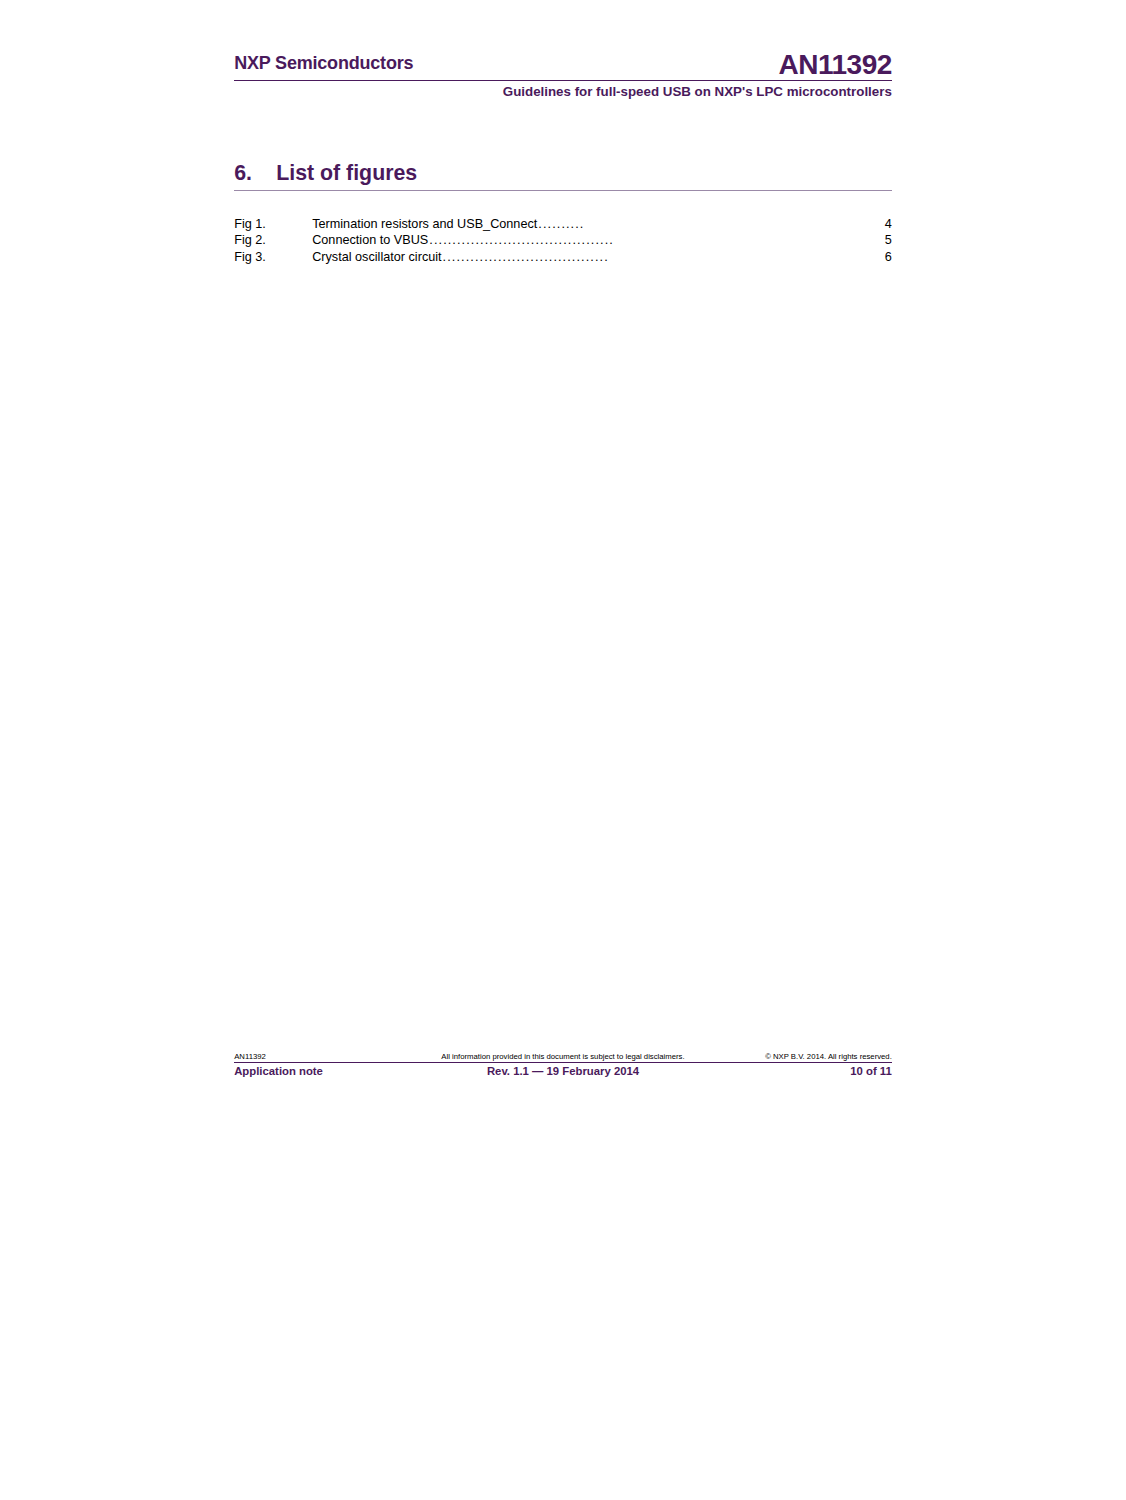NXP Semiconductors
AN11392
Guidelines for full-speed USB on NXP's LPC microcontrollers
6. List of figures
Fig 1.
Termination resistors and USB_Connect .......... 4
Fig 2.
Connection to VBUS ........................................ 5
Fig 3.
Crystal oscillator circuit .................................... 6
AN11392
All information provided in this document is subject to legal disclaimers.
© NXP B.V. 2014. All rights reserved.
Application note
Rev. 1.1 — 19 February 2014
10 of 11